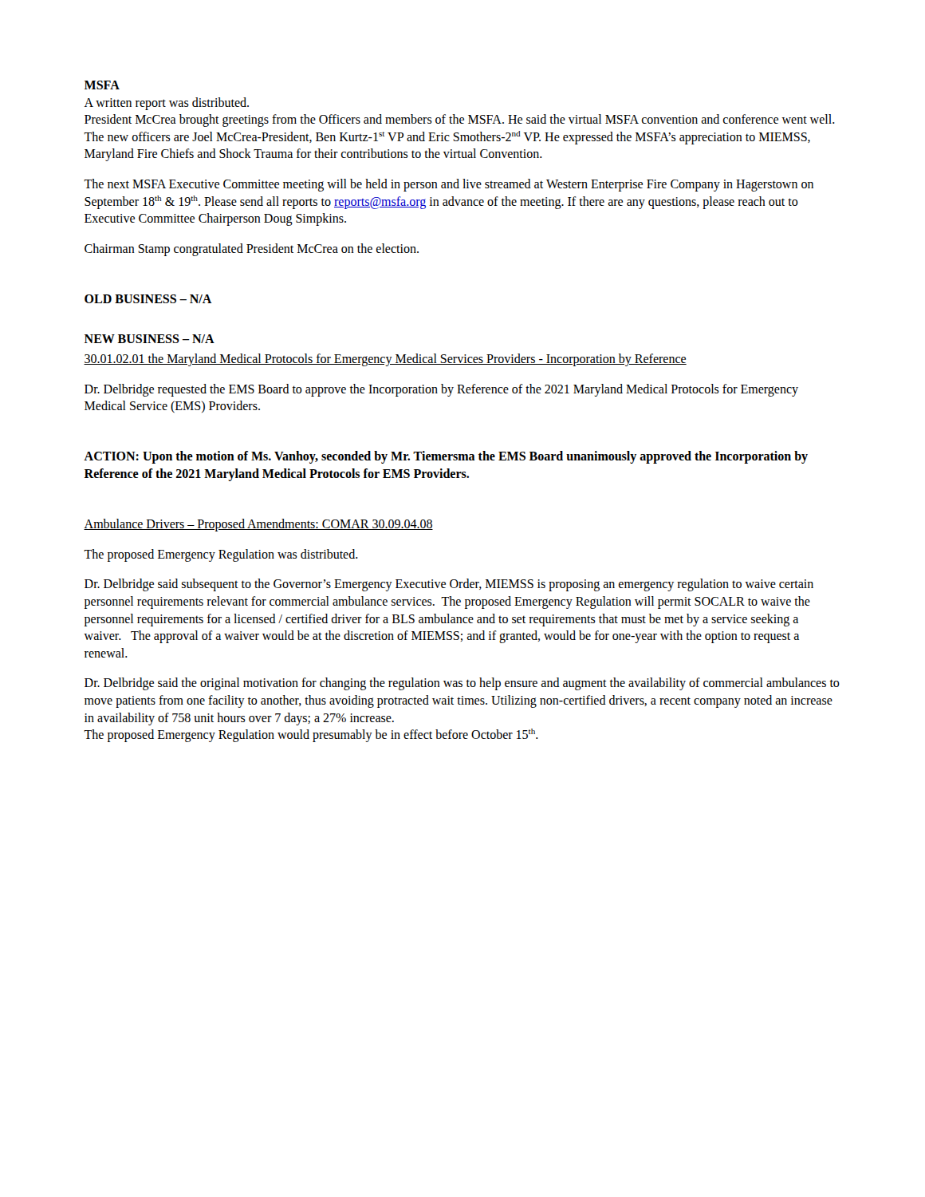MSFA
A written report was distributed.
President McCrea brought greetings from the Officers and members of the MSFA. He said the virtual MSFA convention and conference went well. The new officers are Joel McCrea-President, Ben Kurtz-1st VP and Eric Smothers-2nd VP. He expressed the MSFA’s appreciation to MIEMSS, Maryland Fire Chiefs and Shock Trauma for their contributions to the virtual Convention.
The next MSFA Executive Committee meeting will be held in person and live streamed at Western Enterprise Fire Company in Hagerstown on September 18th & 19th. Please send all reports to reports@msfa.org in advance of the meeting. If there are any questions, please reach out to Executive Committee Chairperson Doug Simpkins.
Chairman Stamp congratulated President McCrea on the election.
OLD BUSINESS – N/A
NEW BUSINESS – N/A
30.01.02.01 the Maryland Medical Protocols for Emergency Medical Services Providers - Incorporation by Reference
Dr. Delbridge requested the EMS Board to approve the Incorporation by Reference of the 2021 Maryland Medical Protocols for Emergency Medical Service (EMS) Providers.
ACTION: Upon the motion of Ms. Vanhoy, seconded by Mr. Tiemersma the EMS Board unanimously approved the Incorporation by Reference of the 2021 Maryland Medical Protocols for EMS Providers.
Ambulance Drivers – Proposed Amendments: COMAR 30.09.04.08
The proposed Emergency Regulation was distributed.
Dr. Delbridge said subsequent to the Governor’s Emergency Executive Order, MIEMSS is proposing an emergency regulation to waive certain personnel requirements relevant for commercial ambulance services. The proposed Emergency Regulation will permit SOCALR to waive the personnel requirements for a licensed / certified driver for a BLS ambulance and to set requirements that must be met by a service seeking a waiver. The approval of a waiver would be at the discretion of MIEMSS; and if granted, would be for one-year with the option to request a renewal.
Dr. Delbridge said the original motivation for changing the regulation was to help ensure and augment the availability of commercial ambulances to move patients from one facility to another, thus avoiding protracted wait times. Utilizing non-certified drivers, a recent company noted an increase in availability of 758 unit hours over 7 days; a 27% increase.
The proposed Emergency Regulation would presumably be in effect before October 15th.